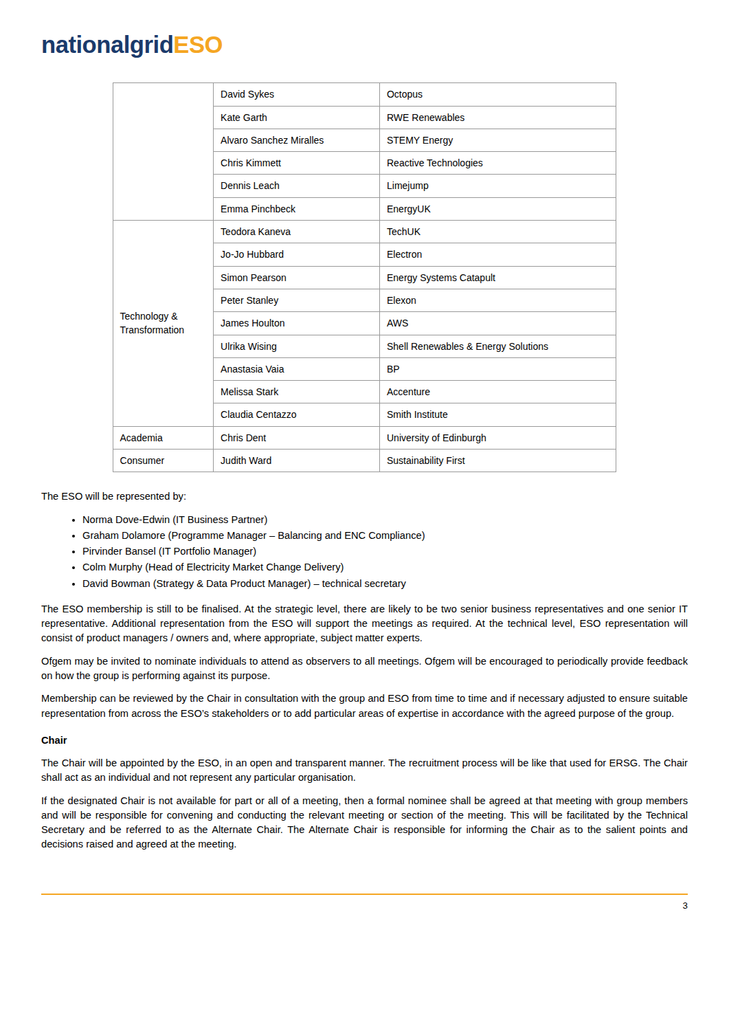national grid ESO
| | David Sykes | Octopus |
| Kate Garth | RWE Renewables |
| Alvaro Sanchez Miralles | STEMY Energy |
| Chris Kimmett | Reactive Technologies |
| Dennis Leach | Limejump |
| Emma Pinchbeck | EnergyUK |
| Technology & Transformation | Teodora Kaneva | TechUK |
| Jo-Jo Hubbard | Electron |
| Simon Pearson | Energy Systems Catapult |
| Peter Stanley | Elexon |
| James Houlton | AWS |
| Ulrika Wising | Shell Renewables & Energy Solutions |
| Anastasia Vaia | BP |
| Melissa Stark | Accenture |
| Claudia Centazzo | Smith Institute |
| Academia | Chris Dent | University of Edinburgh |
| Consumer | Judith Ward | Sustainability First |
The ESO will be represented by:
Norma Dove-Edwin (IT Business Partner)
Graham Dolamore (Programme Manager – Balancing and ENC Compliance)
Pirvinder Bansel (IT Portfolio Manager)
Colm Murphy (Head of Electricity Market Change Delivery)
David Bowman (Strategy & Data Product Manager) – technical secretary
The ESO membership is still to be finalised. At the strategic level, there are likely to be two senior business representatives and one senior IT representative. Additional representation from the ESO will support the meetings as required. At the technical level, ESO representation will consist of product managers / owners and, where appropriate, subject matter experts.
Ofgem may be invited to nominate individuals to attend as observers to all meetings. Ofgem will be encouraged to periodically provide feedback on how the group is performing against its purpose.
Membership can be reviewed by the Chair in consultation with the group and ESO from time to time and if necessary adjusted to ensure suitable representation from across the ESO’s stakeholders or to add particular areas of expertise in accordance with the agreed purpose of the group.
Chair
The Chair will be appointed by the ESO, in an open and transparent manner. The recruitment process will be like that used for ERSG. The Chair shall act as an individual and not represent any particular organisation.
If the designated Chair is not available for part or all of a meeting, then a formal nominee shall be agreed at that meeting with group members and will be responsible for convening and conducting the relevant meeting or section of the meeting. This will be facilitated by the Technical Secretary and be referred to as the Alternate Chair. The Alternate Chair is responsible for informing the Chair as to the salient points and decisions raised and agreed at the meeting.
3